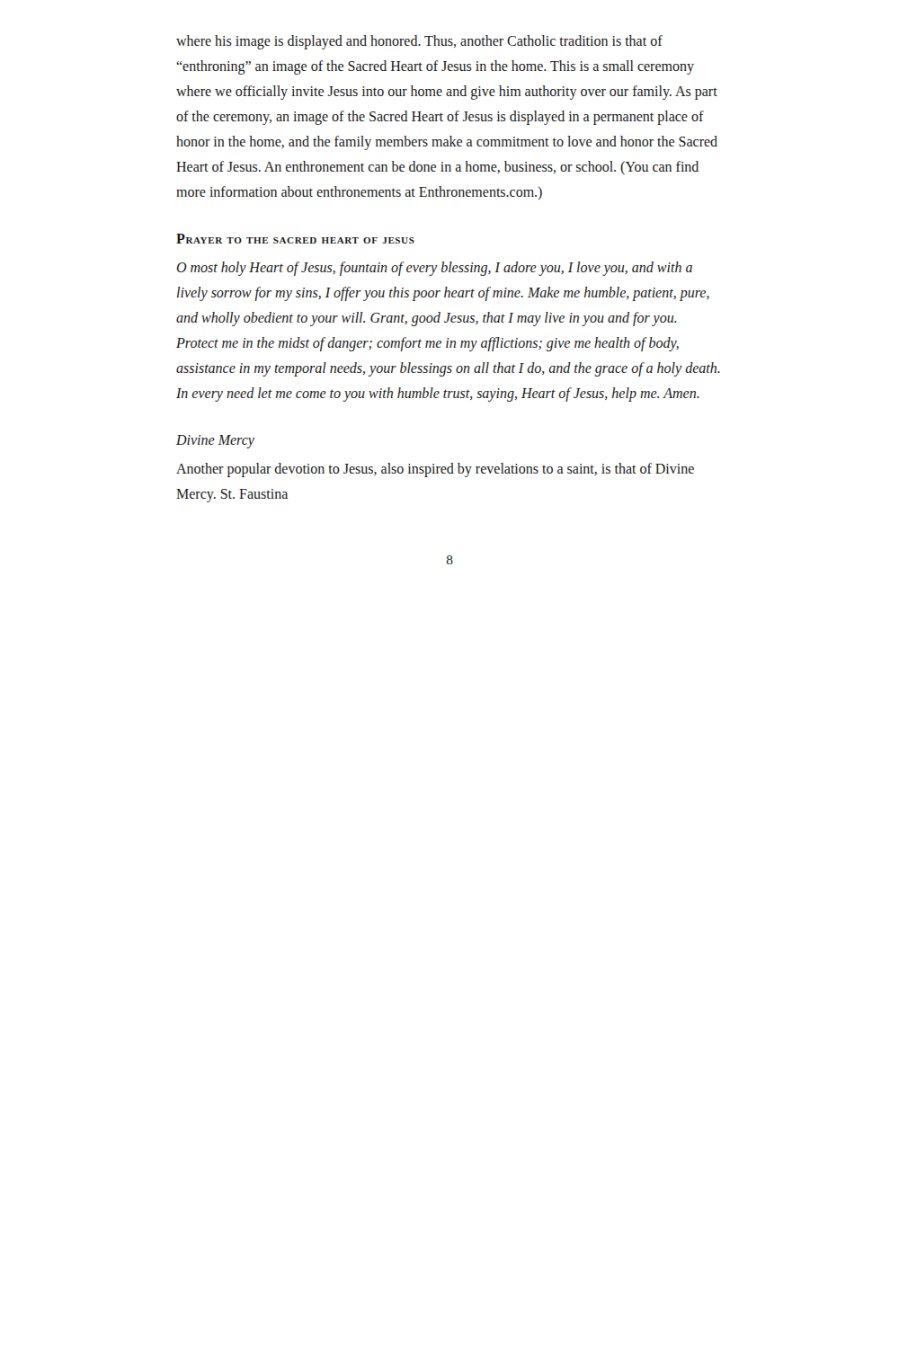where his image is displayed and honored. Thus, another Catholic tradition is that of “enthroning” an image of the Sacred Heart of Jesus in the home. This is a small ceremony where we officially invite Jesus into our home and give him authority over our family. As part of the ceremony, an image of the Sacred Heart of Jesus is displayed in a permanent place of honor in the home, and the family members make a commitment to love and honor the Sacred Heart of Jesus. An enthronement can be done in a home, business, or school. (You can find more information about enthronements at Enthronements.com.)
Prayer to the Sacred Heart of Jesus
O most holy Heart of Jesus, fountain of every blessing, I adore you, I love you, and with a lively sorrow for my sins, I offer you this poor heart of mine. Make me humble, patient, pure, and wholly obedient to your will. Grant, good Jesus, that I may live in you and for you. Protect me in the midst of danger; comfort me in my afflictions; give me health of body, assistance in my temporal needs, your blessings on all that I do, and the grace of a holy death. In every need let me come to you with humble trust, saying, Heart of Jesus, help me. Amen.
Divine Mercy
Another popular devotion to Jesus, also inspired by revelations to a saint, is that of Divine Mercy. St. Faustina
8